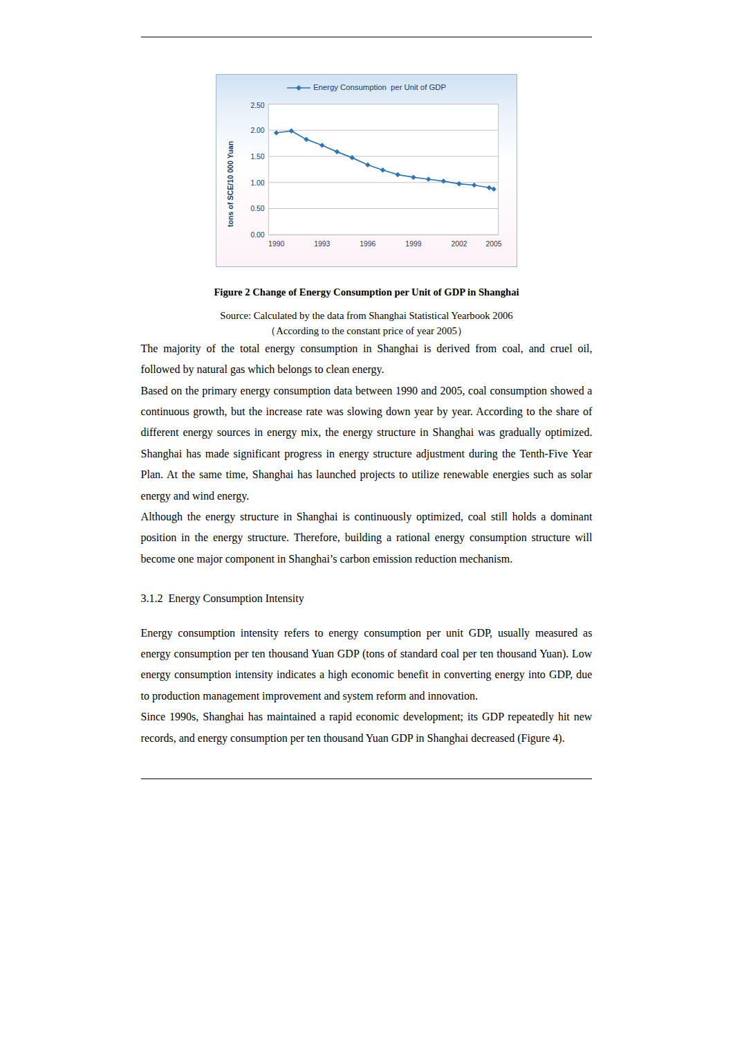Energy Consumption per Unit of GDP
tons of SCE/10 000 Yuan
0.00 0.50 1.00 1.50 2.00 2.50 1990 1993 1996 1999 2002 2005
Figure 2 Change of Energy Consumption per Unit of GDP in Shanghai
Source: Calculated by the data from Shanghai Statistical Yearbook 2006
（According to the constant price of year 2005）
The majority of the total energy consumption in Shanghai is derived from coal, and cruel oil, followed by natural gas which belongs to clean energy.
Based on the primary energy consumption data between 1990 and 2005, coal consumption showed a continuous growth, but the increase rate was slowing down year by year. According to the share of different energy sources in energy mix, the energy structure in Shanghai was gradually optimized. Shanghai has made significant progress in energy structure adjustment during the Tenth-Five Year Plan. At the same time, Shanghai has launched projects to utilize renewable energies such as solar energy and wind energy.
Although the energy structure in Shanghai is continuously optimized, coal still holds a dominant position in the energy structure. Therefore, building a rational energy consumption structure will become one major component in Shanghai’s carbon emission reduction mechanism.
3.1.2 Energy Consumption Intensity
Energy consumption intensity refers to energy consumption per unit GDP, usually measured as energy consumption per ten thousand Yuan GDP (tons of standard coal per ten thousand Yuan). Low energy consumption intensity indicates a high economic benefit in converting energy into GDP, due to production management improvement and system reform and innovation.
Since 1990s, Shanghai has maintained a rapid economic development; its GDP repeatedly hit new records, and energy consumption per ten thousand Yuan GDP in Shanghai decreased (Figure 4).